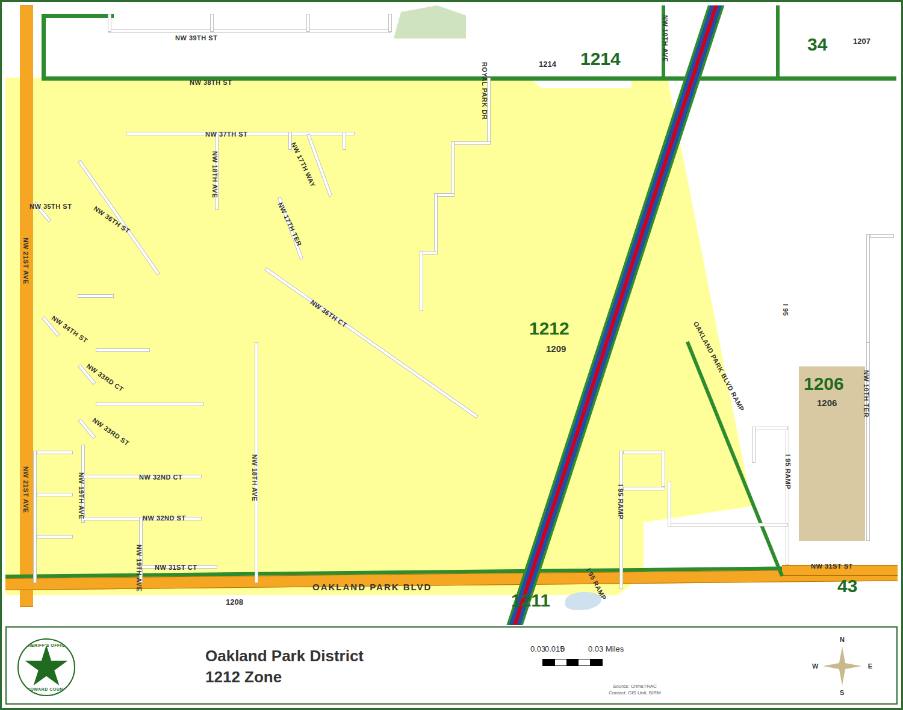NW 39TH ST
NW 38TH ST
NW 37TH ST
NW 35TH ST
NW 36TH ST
NW 34TH ST
NW 33RD CT
NW 33RD ST
NW 32ND CT
NW 32ND ST
NW 31ST CT
NW 31ST ST
NW 18TH AVE
NW 18TH AVE
NW 19TH AVE
NW 19TH AVE
NW 21ST AVE
NW 21ST AVE
NW 17TH WAY
NW 17TH TER
NW 36TH CT
ROYAL PARK DR
NW 10TH AVE
NW 10TH TER
OAKLAND PARK BLVD RAMP
I 95 RAMP
I 95 RAMP
I 95 RAMP
I 95
OAKLAND PARK BLVD
1212
1209
1214
1214
34
1207
1206
1206
1211
1208
43
SHERIFF'S OFFICE
BROWARD COUNTY
Oakland Park District
1212 Zone
0.03 0.015 0 0.03 Miles
Source: CrimeTRAC
Contact: GIS Unit, BIRM
N
S
E
W